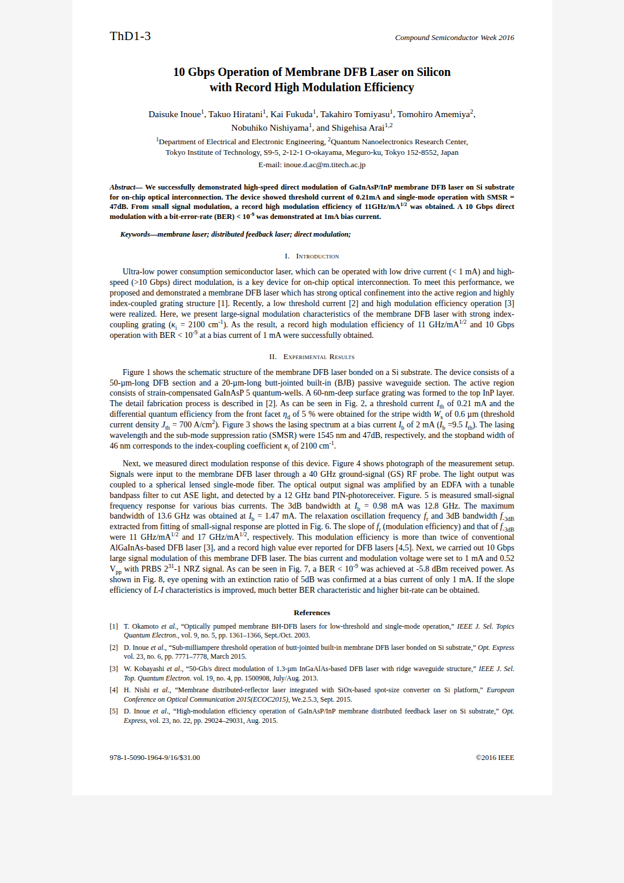ThD1-3
Compound Semiconductor Week 2016
10 Gbps Operation of Membrane DFB Laser on Silicon
with Record High Modulation Efficiency
Daisuke Inoue1, Takuo Hiratani1, Kai Fukuda1, Takahiro Tomiyasu1, Tomohiro Amemiya2,
Nobuhiko Nishiyama1, and Shigehisa Arai1,2
1Department of Electrical and Electronic Engineering, 2Quantum Nanoelectronics Research Center,
Tokyo Institute of Technology, S9-5, 2-12-1 O-okayama, Meguro-ku, Tokyo 152-8552, Japan
E-mail: inoue.d.ac@m.titech.ac.jp
Abstract— We successfully demonstrated high-speed direct modulation of GaInAsP/InP membrane DFB laser on Si substrate for on-chip optical interconnection. The device showed threshold current of 0.21mA and single-mode operation with SMSR = 47dB. From small signal modulation, a record high modulation efficiency of 11GHz/mA1/2 was obtained. A 10 Gbps direct modulation with a bit-error-rate (BER) < 10-9 was demonstrated at 1mA bias current.
Keywords—membrane laser; distributed feedback laser; direct modulation;
I. Introduction
Ultra-low power consumption semiconductor laser, which can be operated with low drive current (< 1 mA) and high-speed (>10 Gbps) direct modulation, is a key device for on-chip optical interconnection. To meet this performance, we proposed and demonstrated a membrane DFB laser which has strong optical confinement into the active region and highly index-coupled grating structure [1]. Recently, a low threshold current [2] and high modulation efficiency operation [3] were realized. Here, we present large-signal modulation characteristics of the membrane DFB laser with strong index-coupling grating (κi = 2100 cm-1). As the result, a record high modulation efficiency of 11 GHz/mA1/2 and 10 Gbps operation with BER < 10-9 at a bias current of 1 mA were successfully obtained.
II. Experimental Results
Figure 1 shows the schematic structure of the membrane DFB laser bonded on a Si substrate. The device consists of a 50-µm-long DFB section and a 20-µm-long butt-jointed built-in (BJB) passive waveguide section. The active region consists of strain-compensated GaInAsP 5 quantum-wells. A 60-nm-deep surface grating was formed to the top InP layer. The detail fabrication process is described in [2]. As can be seen in Fig. 2, a threshold current Ith of 0.21 mA and the differential quantum efficiency from the front facet ηd of 5 % were obtained for the stripe width Ws of 0.6 µm (threshold current density Jth = 700 A/cm2). Figure 3 shows the lasing spectrum at a bias current Ib of 2 mA (Ib =9.5 Ith). The lasing wavelength and the sub-mode suppression ratio (SMSR) were 1545 nm and 47dB, respectively, and the stopband width of 46 nm corresponds to the index-coupling coefficient κi of 2100 cm-1.
Next, we measured direct modulation response of this device. Figure 4 shows photograph of the measurement setup. Signals were input to the membrane DFB laser through a 40 GHz ground-signal (GS) RF probe. The light output was coupled to a spherical lensed single-mode fiber. The optical output signal was amplified by an EDFA with a tunable bandpass filter to cut ASE light, and detected by a 12 GHz band PIN-photoreceiver. Figure. 5 is measured small-signal frequency response for various bias currents. The 3dB bandwidth at Ib = 0.98 mA was 12.8 GHz. The maximum bandwidth of 13.6 GHz was obtained at Ib = 1.47 mA. The relaxation oscillation frequency fr and 3dB bandwidth f-3dB extracted from fitting of small-signal response are plotted in Fig. 6. The slope of fr (modulation efficiency) and that of f-3dB were 11 GHz/mA1/2 and 17 GHz/mA1/2, respectively. This modulation efficiency is more than twice of conventional AlGaInAs-based DFB laser [3], and a record high value ever reported for DFB lasers [4,5]. Next, we carried out 10 Gbps large signal modulation of this membrane DFB laser. The bias current and modulation voltage were set to 1 mA and 0.52 Vpp with PRBS 231-1 NRZ signal. As can be seen in Fig. 7, a BER < 10-9 was achieved at -5.8 dBm received power. As shown in Fig. 8, eye opening with an extinction ratio of 5dB was confirmed at a bias current of only 1 mA. If the slope efficiency of L-I characteristics is improved, much better BER characteristic and higher bit-rate can be obtained.
References
[1] T. Okamoto et al., “Optically pumped membrane BH-DFB lasers for low-threshold and single-mode operation,” IEEE J. Sel. Topics Quantum Electron., vol. 9, no. 5, pp. 1361–1366, Sept./Oct. 2003.
[2] D. Inoue et al., “Sub-milliampere threshold operation of butt-jointed built-in membrane DFB laser bonded on Si substrate,” Opt. Express vol. 23, no. 6, pp. 7771–7778, March 2015.
[3] W. Kobayashi et al., “50-Gb/s direct modulation of 1.3-µm InGaAlAs-based DFB laser with ridge waveguide structure,” IEEE J. Sel. Top. Quantum Electron. vol. 19, no. 4, pp. 1500908, July/Aug. 2013.
[4] H. Nishi et al., “Membrane distributed-reflector laser integrated with SiOx-based spot-size converter on Si platform,” European Conference on Optical Communication 2015(ECOC2015), We.2.5.3, Sept. 2015.
[5] D. Inoue et al., “High-modulation efficiency operation of GaInAsP/InP membrane distributed feedback laser on Si substrate,” Opt. Express, vol. 23, no. 22, pp. 29024–29031, Aug. 2015.
978-1-5090-1964-9/16/$31.00
©2016 IEEE